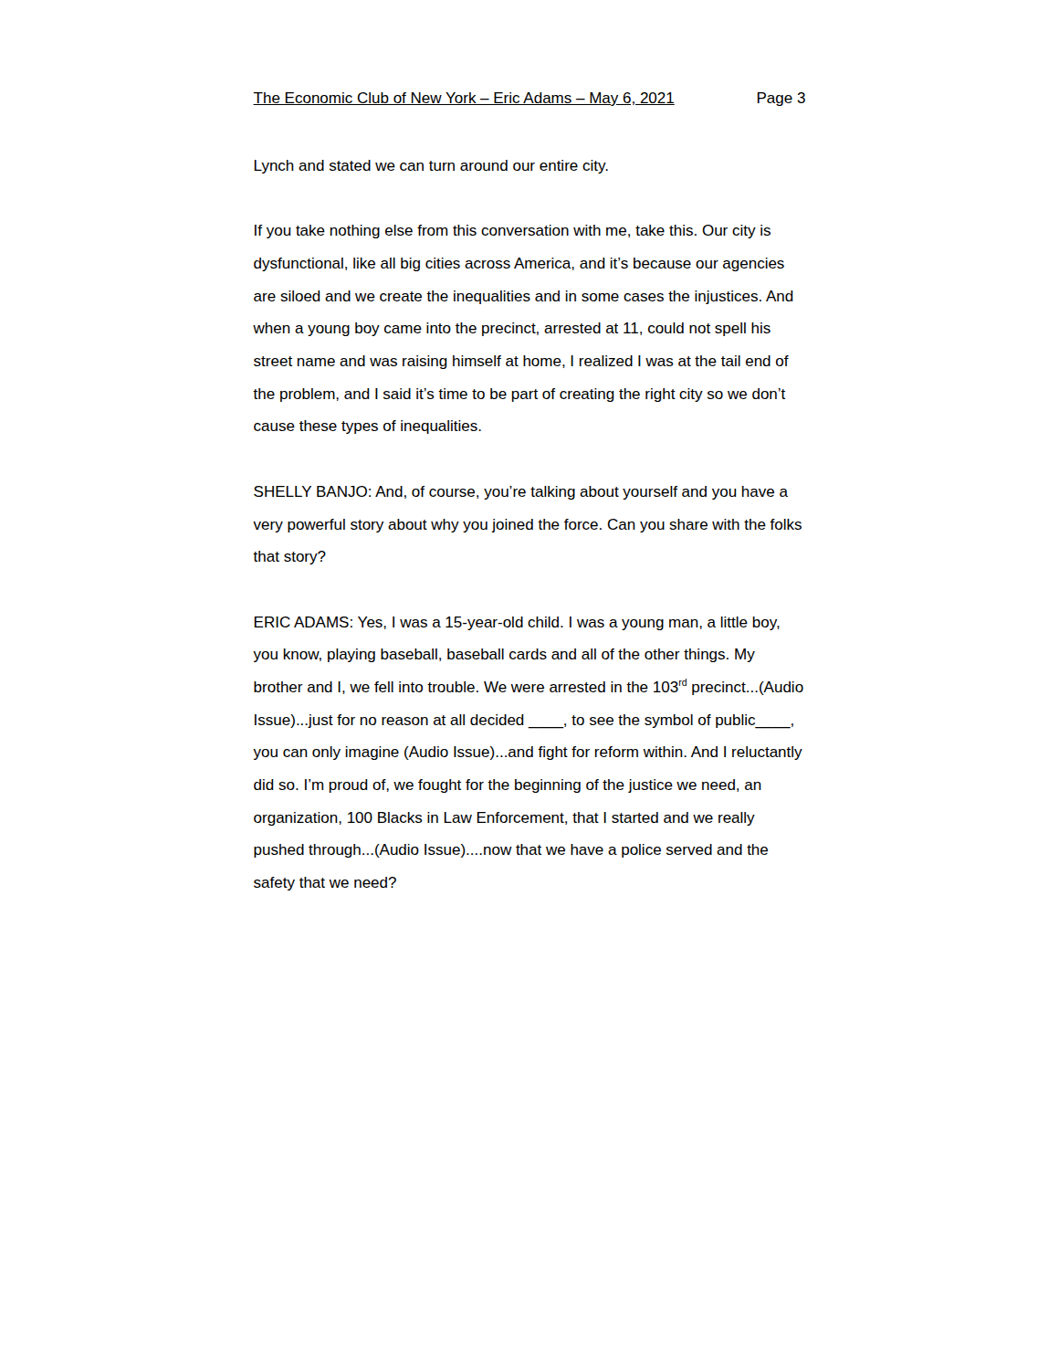The Economic Club of New York – Eric Adams – May 6, 2021 Page 3
Lynch and stated we can turn around our entire city.
If you take nothing else from this conversation with me, take this. Our city is dysfunctional, like all big cities across America, and it’s because our agencies are siloed and we create the inequalities and in some cases the injustices. And when a young boy came into the precinct, arrested at 11, could not spell his street name and was raising himself at home, I realized I was at the tail end of the problem, and I said it’s time to be part of creating the right city so we don’t cause these types of inequalities.
SHELLY BANJO: And, of course, you’re talking about yourself and you have a very powerful story about why you joined the force. Can you share with the folks that story?
ERIC ADAMS: Yes, I was a 15-year-old child. I was a young man, a little boy, you know, playing baseball, baseball cards and all of the other things. My brother and I, we fell into trouble. We were arrested in the 103rd precinct...(Audio Issue)...just for no reason at all decided ____, to see the symbol of public____, you can only imagine (Audio Issue)...and fight for reform within. And I reluctantly did so. I’m proud of, we fought for the beginning of the justice we need, an organization, 100 Blacks in Law Enforcement, that I started and we really pushed through...(Audio Issue)....now that we have a police served and the safety that we need?